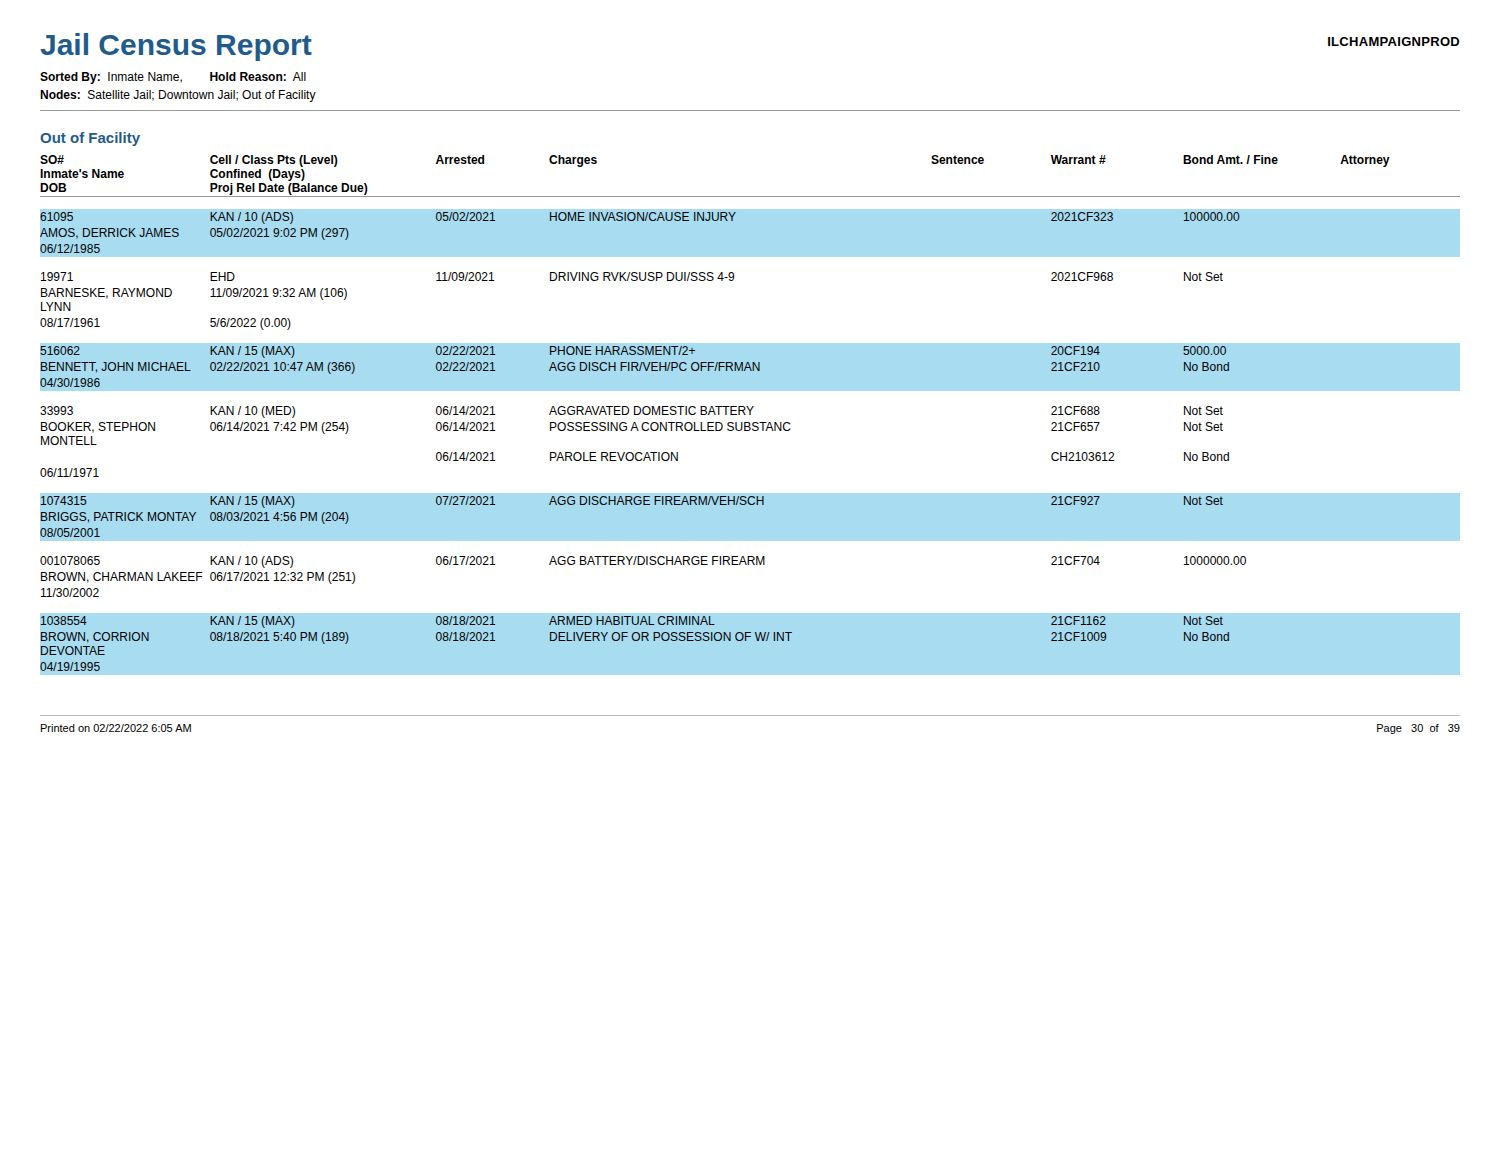ILCHAMPAIGNPROD
Jail Census Report
Sorted By: Inmate Name, Hold Reason: All
Nodes: Satellite Jail; Downtown Jail; Out of Facility
Out of Facility
| SO# Inmate's Name DOB | Cell / Class Pts (Level) Confined (Days) Proj Rel Date (Balance Due) | Arrested | Charges | Sentence | Warrant # | Bond Amt. / Fine | Attorney |
| --- | --- | --- | --- | --- | --- | --- | --- |
| 61095 | KAN / 10 (ADS) | 05/02/2021 | HOME INVASION/CAUSE INJURY | | 2021CF323 | 100000.00 | |
| AMOS, DERRICK JAMES | 05/02/2021 9:02 PM (297) | | | | | | |
| 06/12/1985 | | | | | | | |
| 19971 | EHD | 11/09/2021 | DRIVING RVK/SUSP DUI/SSS 4-9 | | 2021CF968 | Not Set | |
| BARNESKE, RAYMOND LYNN | 11/09/2021 9:32 AM (106) | | | | | | |
| 08/17/1961 | 5/6/2022 (0.00) | | | | | | |
| 516062 | KAN / 15 (MAX) | 02/22/2021 | PHONE HARASSMENT/2+ | | 20CF194 | 5000.00 | |
| BENNETT, JOHN MICHAEL | 02/22/2021 10:47 AM (366) | 02/22/2021 | AGG DISCH FIR/VEH/PC OFF/FRMAN | | 21CF210 | No Bond | |
| 04/30/1986 | | | | | | | |
| 33993 | KAN / 10 (MED) | 06/14/2021 | AGGRAVATED DOMESTIC BATTERY | | 21CF688 | Not Set | |
| BOOKER, STEPHON MONTELL | 06/14/2021 7:42 PM (254) | 06/14/2021 | POSSESSING A CONTROLLED SUBSTANC | | 21CF657 | Not Set | |
| | | 06/14/2021 | PAROLE REVOCATION | | CH2103612 | No Bond | |
| 06/11/1971 | | | | | | | |
| 1074315 | KAN / 15 (MAX) | 07/27/2021 | AGG DISCHARGE FIREARM/VEH/SCH | | 21CF927 | Not Set | |
| BRIGGS, PATRICK MONTAY | 08/03/2021 4:56 PM (204) | | | | | | |
| 08/05/2001 | | | | | | | |
| 001078065 | KAN / 10 (ADS) | 06/17/2021 | AGG BATTERY/DISCHARGE FIREARM | | 21CF704 | 1000000.00 | |
| BROWN, CHARMAN LAKEEF | 06/17/2021 12:32 PM (251) | | | | | | |
| 11/30/2002 | | | | | | | |
| 1038554 | KAN / 15 (MAX) | 08/18/2021 | ARMED HABITUAL CRIMINAL | | 21CF1162 | Not Set | |
| BROWN, CORRION DEVONTAE | 08/18/2021 5:40 PM (189) | 08/18/2021 | DELIVERY OF OR POSSESSION OF W/ INT | | 21CF1009 | No Bond | |
| 04/19/1995 | | | | | | | |
Printed on 02/22/2022 6:05 AM
Page 30 of 39